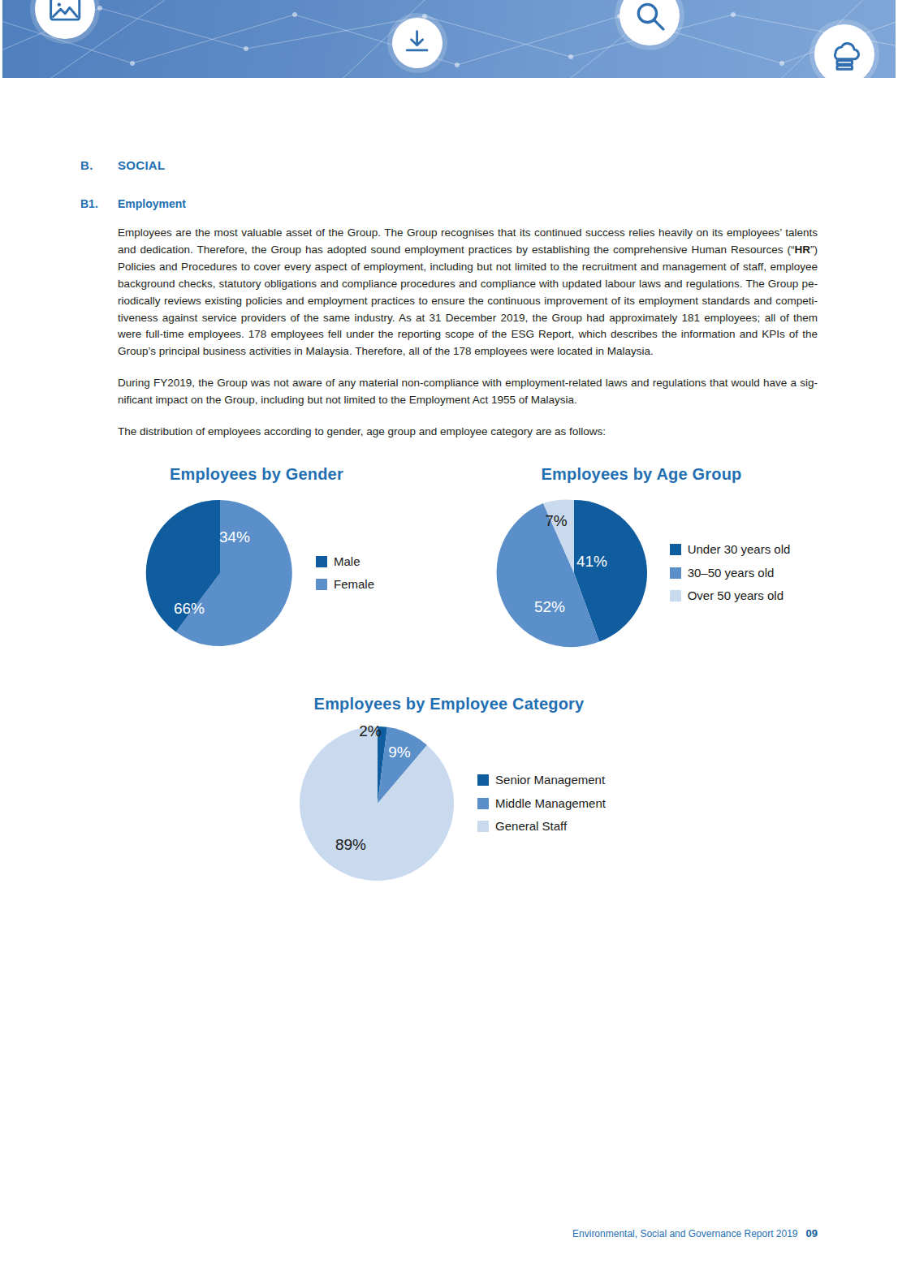B. SOCIAL
B1. Employment
Employees are the most valuable asset of the Group. The Group recognises that its continued success relies heavily on its employees’ talents and dedication. Therefore, the Group has adopted sound employment practices by establishing the comprehensive Human Resources (“HR”) Policies and Procedures to cover every aspect of employment, including but not limited to the recruitment and management of staff, employee background checks, statutory obligations and compliance procedures and compliance with updated labour laws and regulations. The Group periodically reviews existing policies and employment practices to ensure the continuous improvement of its employment standards and competitiveness against service providers of the same industry. As at 31 December 2019, the Group had approximately 181 employees; all of them were full-time employees. 178 employees fell under the reporting scope of the ESG Report, which describes the information and KPIs of the Group’s principal business activities in Malaysia. Therefore, all of the 178 employees were located in Malaysia.
During FY2019, the Group was not aware of any material non-compliance with employment-related laws and regulations that would have a significant impact on the Group, including but not limited to the Employment Act 1955 of Malaysia.
The distribution of employees according to gender, age group and employee category are as follows:
Employees by Gender
34% 66%
Male
Female
Employees by Age Group
41% 52% 7%
Under 30 years old
30–50 years old
Over 50 years old
Employees by Employee Category
2% 9% 89%
Senior Management
Middle Management
General Staff
Environmental, Social and Governance Report 201909